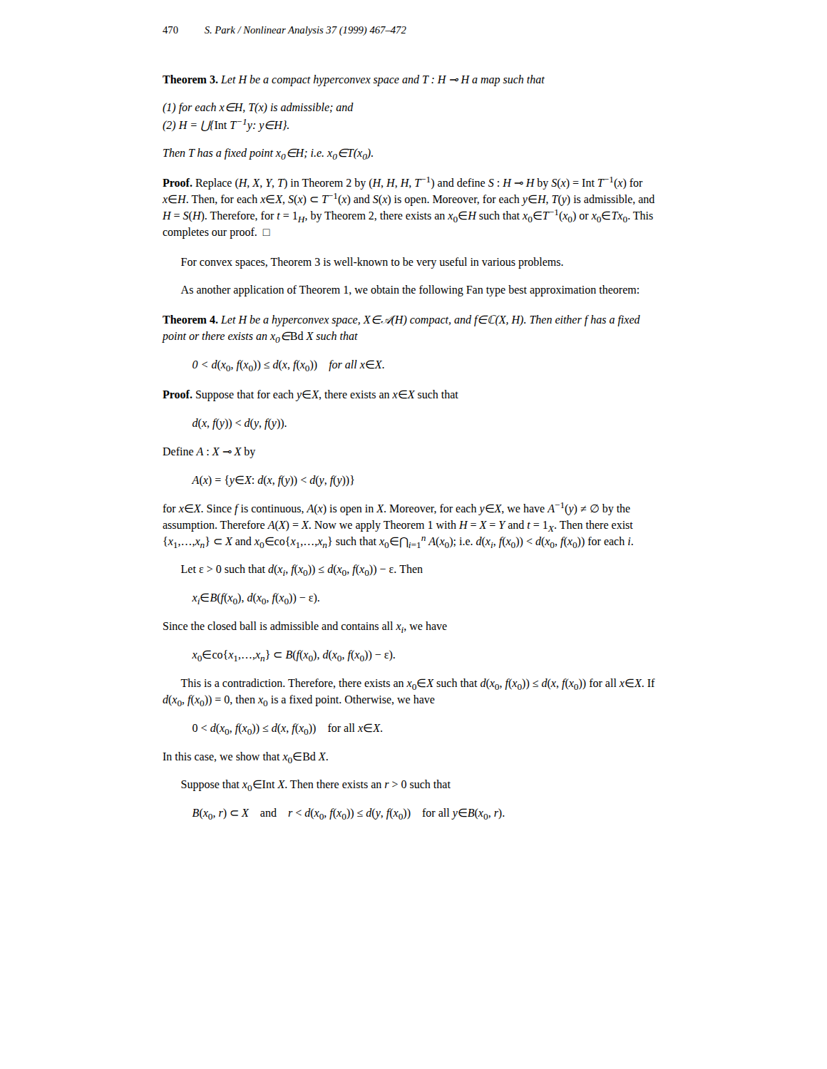470 S. Park / Nonlinear Analysis 37 (1999) 467–472
Theorem 3. Let H be a compact hyperconvex space and T : H ⊸ H a map such that
(1) for each x∈H, T(x) is admissible; and
(2) H = ⋃{Int T−1y: y∈H}.
Then T has a fixed point x0∈H; i.e. x0∈T(x0).
Proof. Replace (H, X, Y, T) in Theorem 2 by (H, H, H, T−1) and define S : H ⊸ H by S(x) = Int T−1(x) for x∈H. Then, for each x∈X, S(x) ⊂ T−1(x) and S(x) is open. Moreover, for each y∈H, T(y) is admissible, and H = S(H). Therefore, for t = 1H, by Theorem 2, there exists an x0∈H such that x0∈T−1(x0) or x0∈Tx0. This completes our proof. □
For convex spaces, Theorem 3 is well-known to be very useful in various problems.
As another application of Theorem 1, we obtain the following Fan type best approximation theorem:
Theorem 4. Let H be a hyperconvex space, X∈𝒜(H) compact, and f∈ℂ(X, H). Then either f has a fixed point or there exists an x0∈Bd X such that
0 < d(x0, f(x0)) ≤ d(x, f(x0)) for all x∈X.
Proof. Suppose that for each y∈X, there exists an x∈X such that
d(x, f(y)) < d(y, f(y)).
Define A : X ⊸ X by
A(x) = {y∈X: d(x, f(y)) < d(y, f(y))}
for x∈X. Since f is continuous, A(x) is open in X. Moreover, for each y∈X, we have A−1(y) ≠ ∅ by the assumption. Therefore A(X) = X. Now we apply Theorem 1 with H = X = Y and t = 1X. Then there exist {x1,…,xn} ⊂ X and x0∈co{x1,…,xn} such that x0∈⋂i=1n A(x0); i.e. d(xi, f(x0)) < d(x0, f(x0)) for each i.
Let ε > 0 such that d(xi, f(x0)) ≤ d(x0, f(x0)) − ε. Then
xi∈B(f(x0), d(x0, f(x0)) − ε).
Since the closed ball is admissible and contains all xi, we have
x0∈co{x1,…,xn} ⊂ B(f(x0), d(x0, f(x0)) − ε).
This is a contradiction. Therefore, there exists an x0∈X such that d(x0, f(x0)) ≤ d(x, f(x0)) for all x∈X. If d(x0, f(x0)) = 0, then x0 is a fixed point. Otherwise, we have
0 < d(x0, f(x0)) ≤ d(x, f(x0)) for all x∈X.
In this case, we show that x0∈Bd X.
Suppose that x0∈Int X. Then there exists an r > 0 such that
B(x0, r) ⊂ X and r < d(x0, f(x0)) ≤ d(y, f(x0)) for all y∈B(x0, r).